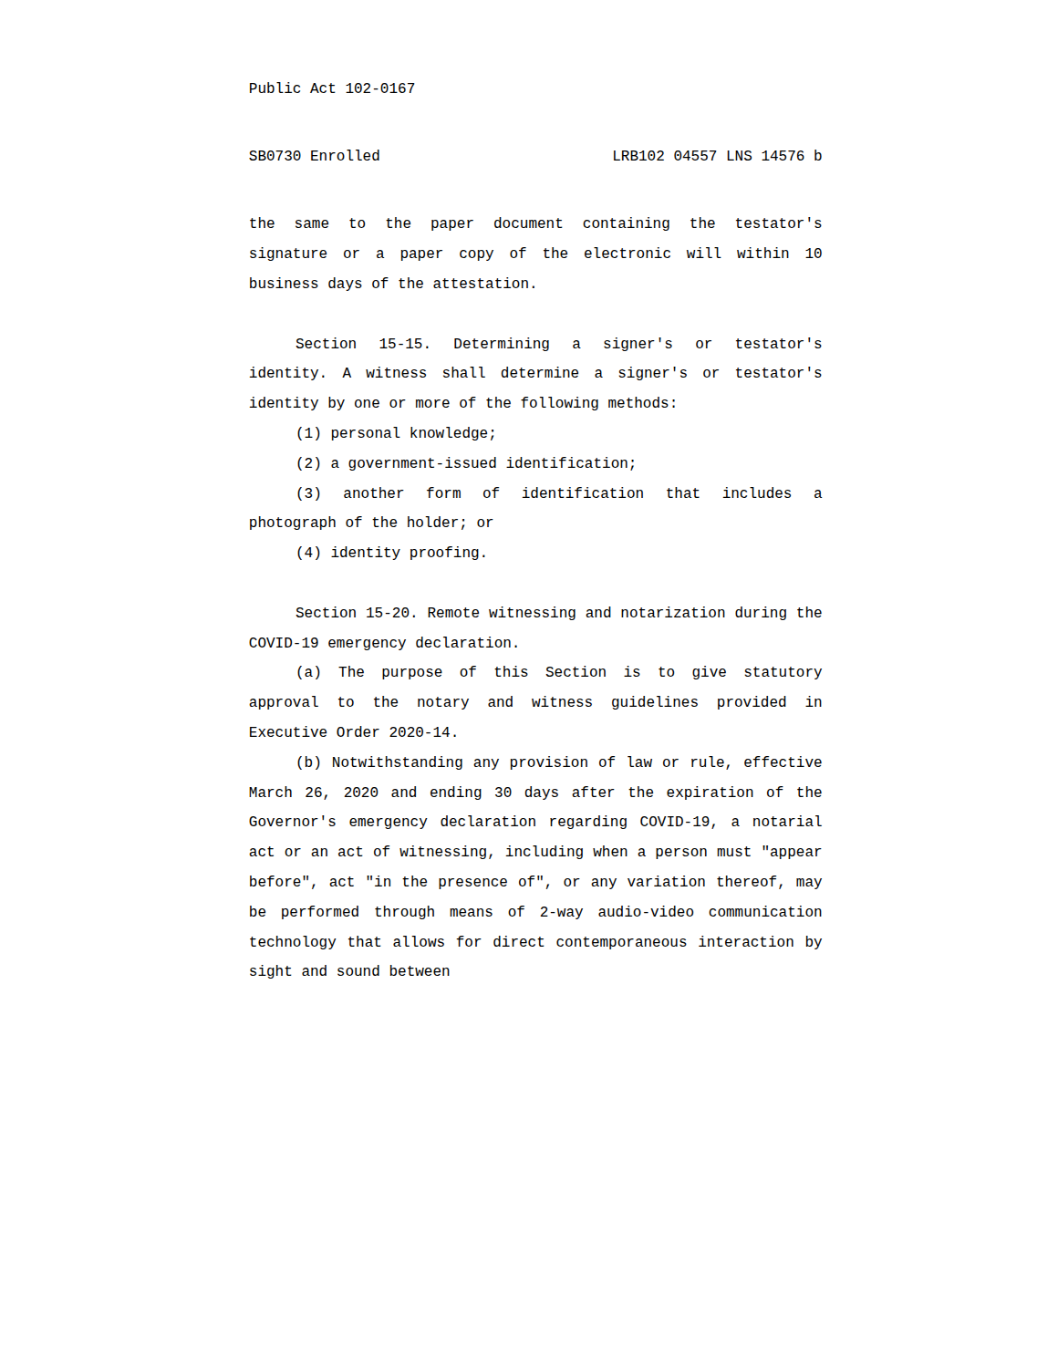Public Act 102-0167
SB0730 Enrolled LRB102 04557 LNS 14576 b
the same to the paper document containing the testator's signature or a paper copy of the electronic will within 10 business days of the attestation.
Section 15-15. Determining a signer's or testator's identity. A witness shall determine a signer's or testator's identity by one or more of the following methods:
(1) personal knowledge;
(2) a government-issued identification;
(3) another form of identification that includes a photograph of the holder; or
(4) identity proofing.
Section 15-20. Remote witnessing and notarization during the COVID-19 emergency declaration.
(a) The purpose of this Section is to give statutory approval to the notary and witness guidelines provided in Executive Order 2020-14.
(b) Notwithstanding any provision of law or rule, effective March 26, 2020 and ending 30 days after the expiration of the Governor's emergency declaration regarding COVID-19, a notarial act or an act of witnessing, including when a person must "appear before", act "in the presence of", or any variation thereof, may be performed through means of 2-way audio-video communication technology that allows for direct contemporaneous interaction by sight and sound between